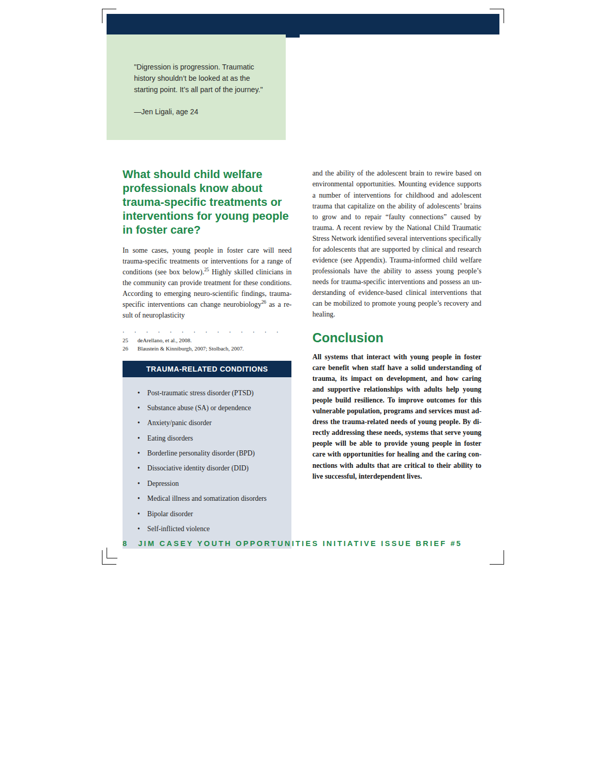"Digression is progression. Traumatic history shouldn’t be looked at as the starting point. It’s all part of the journey."
—Jen Ligali, age 24
What should child welfare professionals know about trauma-specific treatments or interventions for young people in foster care?
In some cases, young people in foster care will need trauma-specific treatments or interventions for a range of conditions (see box below).25 Highly skilled clinicians in the community can provide treatment for these conditions. According to emerging neuro-scientific findings, trauma-specific interventions can change neurobiology26 as a result of neuroplasticity
. . . . . . . . . . . . . . . . . . . . . . . . . . . . . .
25 deArellano, et al., 2008.
26 Blaustein & Kinniburgh, 2007; Stolbach, 2007.
TRAUMA-RELATED CONDITIONS
Post-traumatic stress disorder (PTSD)
Substance abuse (SA) or dependence
Anxiety/panic disorder
Eating disorders
Borderline personality disorder (BPD)
Dissociative identity disorder (DID)
Depression
Medical illness and somatization disorders
Bipolar disorder
Self-inflicted violence
and the ability of the adolescent brain to rewire based on environmental opportunities. Mounting evidence supports a number of interventions for childhood and adolescent trauma that capitalize on the ability of adolescents’ brains to grow and to repair “faulty connections” caused by trauma. A recent review by the National Child Traumatic Stress Network identified several interventions specifically for adolescents that are supported by clinical and research evidence (see Appendix). Trauma-informed child welfare professionals have the ability to assess young people’s needs for trauma-specific interventions and possess an understanding of evidence-based clinical interventions that can be mobilized to promote young people’s recovery and healing.
Conclusion
All systems that interact with young people in foster care benefit when staff have a solid understanding of trauma, its impact on development, and how caring and supportive relationships with adults help young people build resilience. To improve outcomes for this vulnerable population, programs and services must address the trauma-related needs of young people. By directly addressing these needs, systems that serve young people will be able to provide young people in foster care with opportunities for healing and the caring connections with adults that are critical to their ability to live successful, interdependent lives.
8 JIM CASEY YOUTH OPPORTUNITIES INITIATIVE ISSUE BRIEF #5